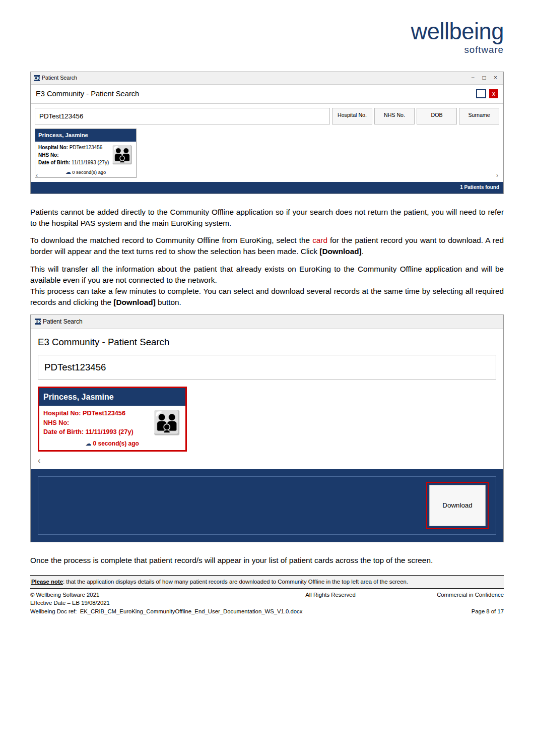wellbeing
software
EK Patient Search − □ ×
E3 Community - Patient Search x
PDTest123456
Hospital No.
NHS No.
DOB
Surname
Princess, Jasmine
Hospital No: PDTest123456
NHS No:
Date of Birth: 11/11/1993 (27y)
👪
☁ 0 second(s) ago
‹ ›
1 Patients found
Patients cannot be added directly to the Community Offline application so if your search does not return the patient, you will need to refer to the hospital PAS system and the main EuroKing system.
To download the matched record to Community Offline from EuroKing, select the card for the patient record you want to download. A red border will appear and the text turns red to show the selection has been made. Click [Download].
This will transfer all the information about the patient that already exists on EuroKing to the Community Offline application and will be available even if you are not connected to the network.
This process can take a few minutes to complete. You can select and download several records at the same time by selecting all required records and clicking the [Download] button.
EK Patient Search
E3 Community - Patient Search
PDTest123456
Princess, Jasmine
Hospital No: PDTest123456
NHS No:
Date of Birth: 11/11/1993 (27y)
👪
☁ 0 second(s) ago
‹
Download
Once the process is complete that patient record/s will appear in your list of patient cards across the top of the screen.
Please note: that the application displays details of how many patient records are downloaded to Community Offline in the top left area of the screen.
| © Wellbeing Software 2021 | All Rights Reserved | Commercial in Confidence |
| Effective Date – EB 19/08/2021 |
| Wellbeing Doc ref: EK_CRIB_CM_EuroKing_CommunityOffline_End_User_Documentation_WS_V1.0.docx | Page 8 of 17 |